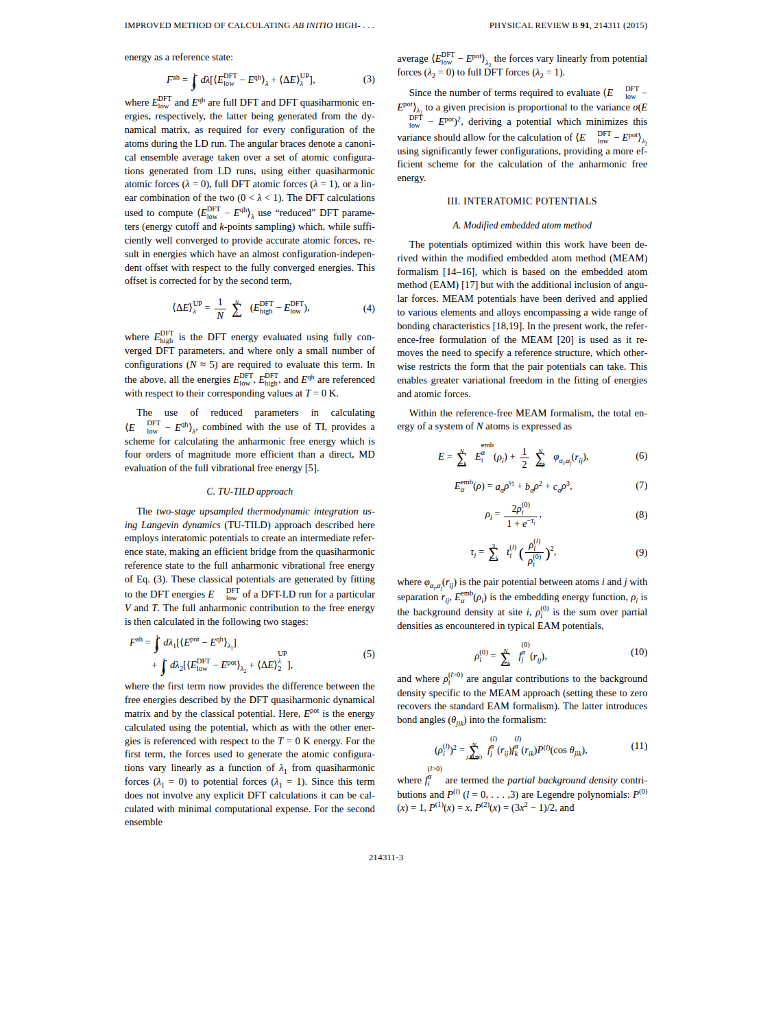Improved method of calculating ab initio high- . . .
Physical Review B 91, 214311 (2015)
energy as a reference state:
Fah = ∫10 dλ[⟨EDFTlow − Eqh⟩λ + ⟨ΔE⟩UPλ],
(3)
where EDFTlow and Eqh are full DFT and DFT quasiharmonic energies, respectively, the latter being generated from the dynamical matrix, as required for every configuration of the atoms during the LD run. The angular braces denote a canonical ensemble average taken over a set of atomic configurations generated from LD runs, using either quasiharmonic atomic forces (λ = 0), full DFT atomic forces (λ = 1), or a linear combination of the two (0 < λ < 1). The DFT calculations used to compute ⟨EDFTlow − Eqh⟩λ use “reduced” DFT parameters (energy cutoff and k-points sampling) which, while sufficiently well converged to provide accurate atomic forces, result in energies which have an almost configuration-independent offset with respect to the fully converged energies. This offset is corrected for by the second term,
⟨ΔE⟩UPλ = 1 N ∑Ni (EDFThigh − EDFTlow),
(4)
where EDFThigh is the DFT energy evaluated using fully converged DFT parameters, and where only a small number of configurations (N ≈ 5) are required to evaluate this term. In the above, all the energies EDFTlow, EDFThigh, and Eqh are referenced with respect to their corresponding values at T = 0 K.
The use of reduced parameters in calculating ⟨EDFTlow − Eqh⟩λ, combined with the use of TI, provides a scheme for calculating the anharmonic free energy which is four orders of magnitude more efficient than a direct, MD evaluation of the full vibrational free energy [5].
C. TU-TILD approach
The two-stage upsampled thermodynamic integration using Langevin dynamics (TU-TILD) approach described here employs interatomic potentials to create an intermediate reference state, making an efficient bridge from the quasiharmonic reference state to the full anharmonic vibrational free energy of Eq. (3). These classical potentials are generated by fitting to the DFT energies EDFTlow of a DFT-LD run for a particular V and T. The full anharmonic contribution to the free energy is then calculated in the following two stages:
Fah = ∫10 dλ1[⟨Epot − Eqh⟩λ1]
+ ∫10 dλ2[⟨EDFTlow − Epot⟩λ2 + ⟨ΔE⟩UPλ2],
(5)
where the first term now provides the difference between the free energies described by the DFT quasiharmonic dynamical matrix and by the classical potential. Here, Epot is the energy calculated using the potential, which as with the other energies is referenced with respect to the T = 0 K energy. For the first term, the forces used to generate the atomic configurations vary linearly as a function of λ1 from quasiharmonic forces (λ1 = 0) to potential forces (λ1 = 1). Since this term does not involve any explicit DFT calculations it can be calculated with minimal computational expense. For the second ensemble
average ⟨EDFTlow − Epot⟩λ2 the forces vary linearly from potential forces (λ2 = 0) to full DFT forces (λ2 = 1).
Since the number of terms required to evaluate ⟨EDFTlow − Epot⟩λ2 to a given precision is proportional to the variance σ(EDFTlow − Epot)2, deriving a potential which minimizes this variance should allow for the calculation of ⟨EDFTlow − Epot⟩λ2 using significantly fewer configurations, providing a more efficient scheme for the calculation of the anharmonic free energy.
III. Interatomic potentials
A. Modified embedded atom method
The potentials optimized within this work have been derived within the modified embedded atom method (MEAM) formalism [14–16], which is based on the embedded atom method (EAM) [17] but with the additional inclusion of angular forces. MEAM potentials have been derived and applied to various elements and alloys encompassing a wide range of bonding characteristics [18,19]. In the present work, the reference-free formulation of the MEAM [20] is used as it removes the need to specify a reference structure, which otherwise restricts the form that the pair potentials can take. This enables greater variational freedom in the fitting of energies and atomic forces.
Within the reference-free MEAM formalism, the total energy of a system of N atoms is expressed as
E = ∑Ni=1 Eembαi(ρi) + 12 ∑Ni≠j φαi,αj(rij),
(6)
Eembα(ρ) = aα ρ½ + bα ρ2 + cα ρ3,
(7)
ρi = 2ρ(0)i 1 + e−τi,
(8)
τi = ∑3 l=1 t(l)i (ρ(l)i ρ(0)i)2,
(9)
where φαi,αj(rij) is the pair potential between atoms i and j with separation rij, Eembα(ρi) is the embedding energy function, ρi is the background density at site i, ρ(0)i is the sum over partial densities as encountered in typical EAM potentials,
ρ(0)i = ∑Nj≠i f(0)αj(rij),
(10)
and where ρ(l>0)i are angular contributions to the background density specific to the MEAM approach (setting these to zero recovers the standard EAM formalism). The latter introduces bond angles (θjik) into the formalism:
(ρ(l)i)2 = ∑Nj,k(≠i) f(l)αj(rij)f(l)αk(rik)P(l)(cos θjik),
(11)
where f(l>0)αi are termed the partial background density contributions and P(l) (l = 0, . . . ,3) are Legendre polynomials: P(0)(x) = 1, P(1)(x) = x, P(2)(x) = (3x2 − 1)/2, and
214311-3